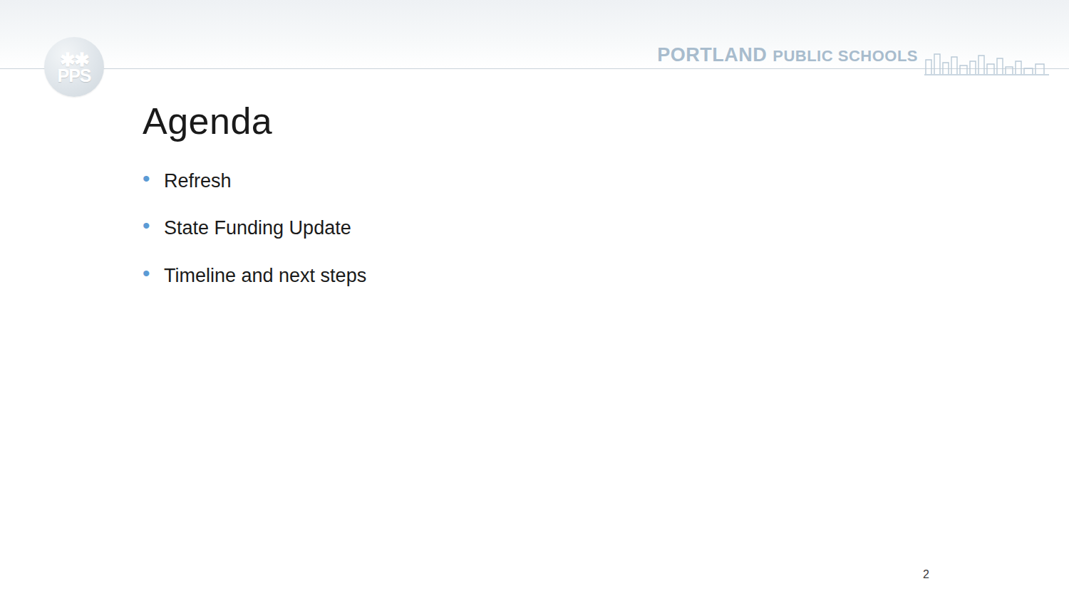✱✱ PPS
PORTLAND PUBLIC SCHOOLS
Agenda
Refresh
State Funding Update
Timeline and next steps
2